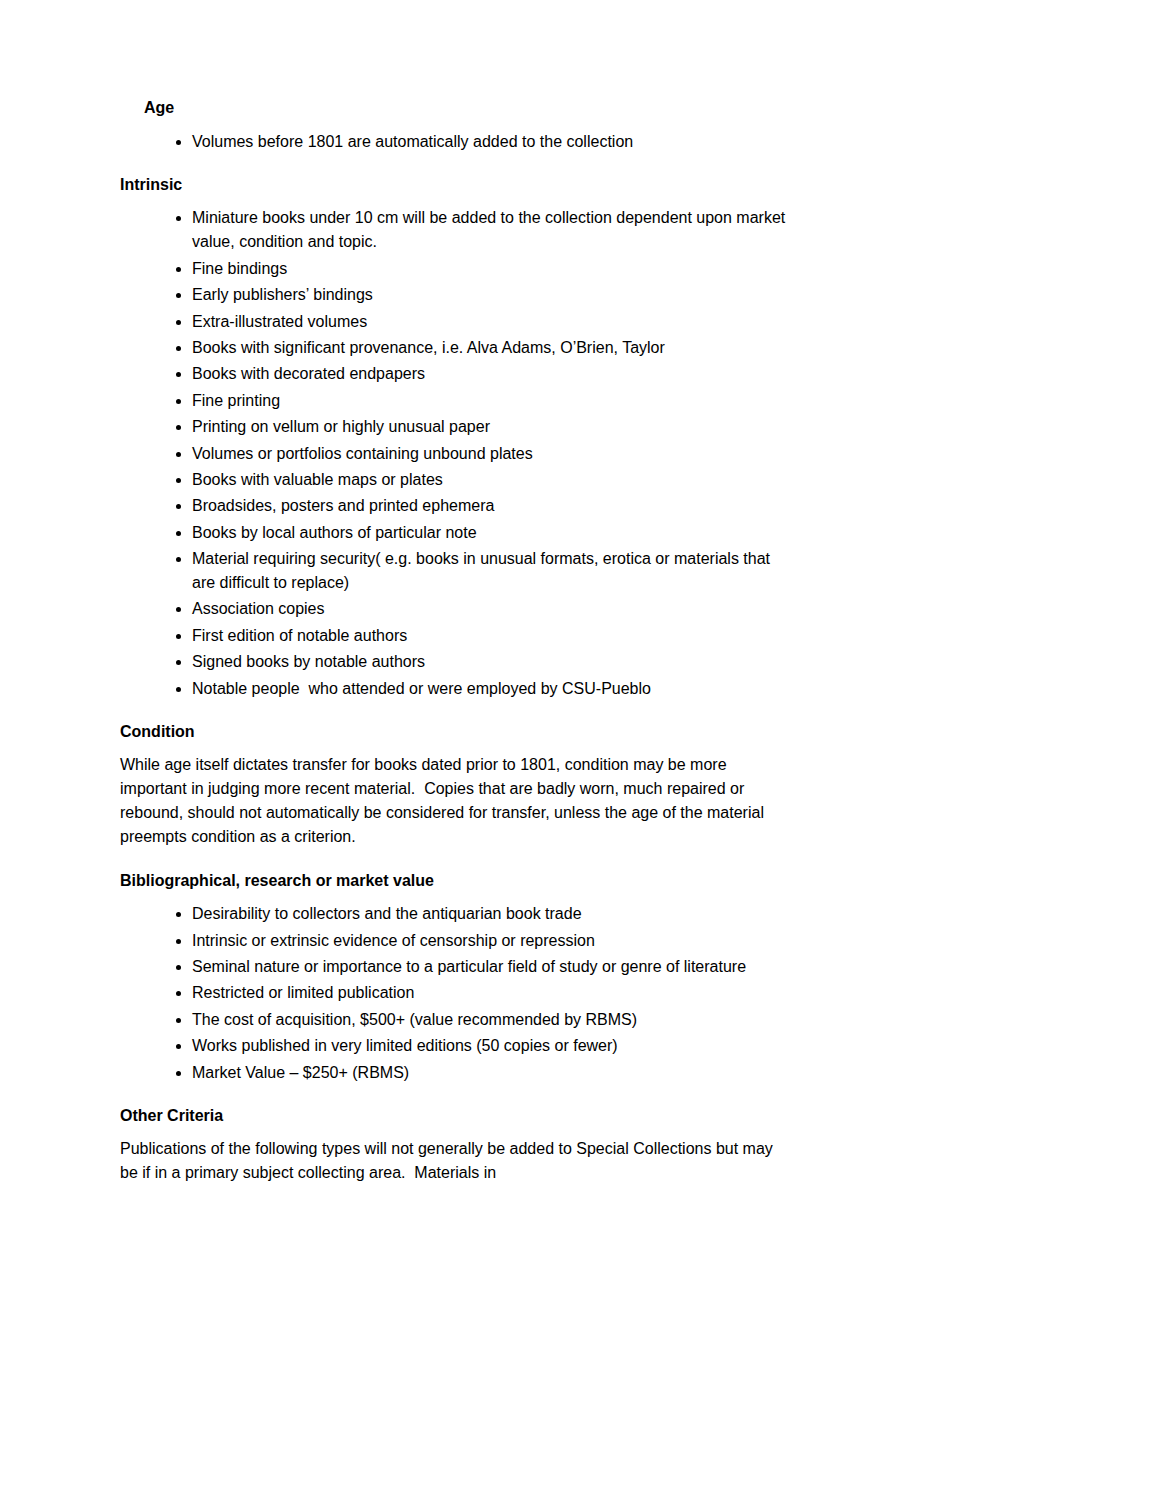Age
Volumes before 1801 are automatically added to the collection
Intrinsic
Miniature books under 10 cm will be added to the collection dependent upon market value, condition and topic.
Fine bindings
Early publishers’ bindings
Extra-illustrated volumes
Books with significant provenance, i.e. Alva Adams, O’Brien, Taylor
Books with decorated endpapers
Fine printing
Printing on vellum or highly unusual paper
Volumes or portfolios containing unbound plates
Books with valuable maps or plates
Broadsides, posters and printed ephemera
Books by local authors of particular note
Material requiring security( e.g. books in unusual formats, erotica or materials that are difficult to replace)
Association copies
First edition of notable authors
Signed books by notable authors
Notable people who attended or were employed by CSU-Pueblo
Condition
While age itself dictates transfer for books dated prior to 1801, condition may be more important in judging more recent material. Copies that are badly worn, much repaired or rebound, should not automatically be considered for transfer, unless the age of the material preempts condition as a criterion.
Bibliographical, research or market value
Desirability to collectors and the antiquarian book trade
Intrinsic or extrinsic evidence of censorship or repression
Seminal nature or importance to a particular field of study or genre of literature
Restricted or limited publication
The cost of acquisition, $500+ (value recommended by RBMS)
Works published in very limited editions (50 copies or fewer)
Market Value – $250+ (RBMS)
Other Criteria
Publications of the following types will not generally be added to Special Collections but may be if in a primary subject collecting area. Materials in